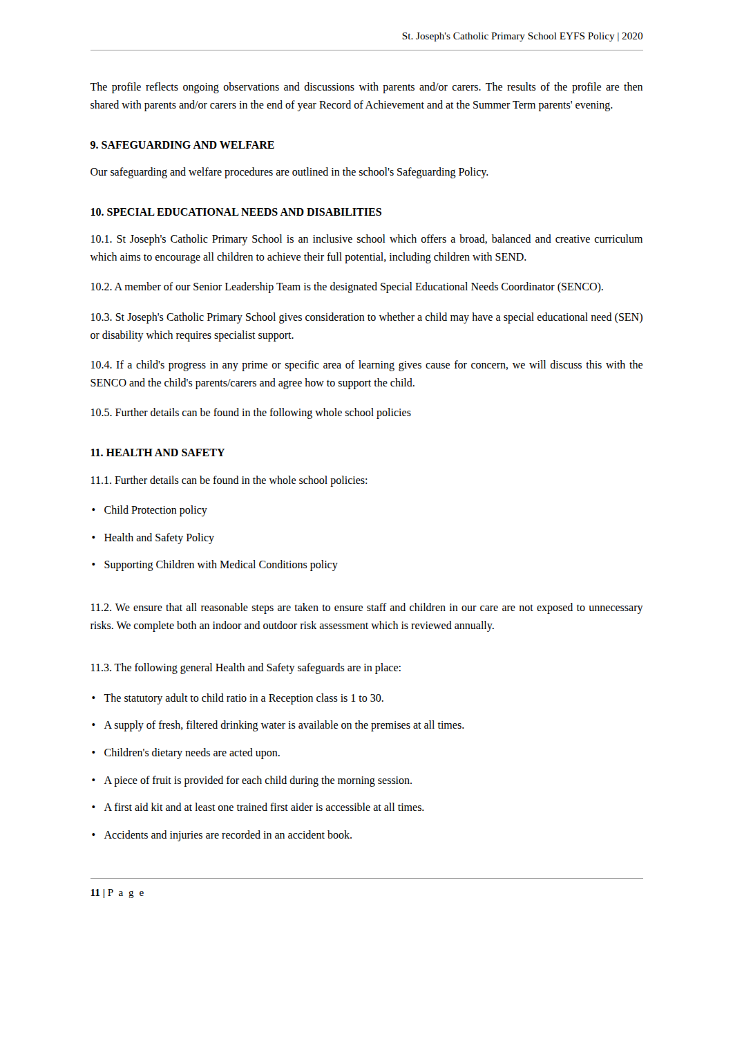St. Joseph's Catholic Primary School EYFS Policy | 2020
The profile reflects ongoing observations and discussions with parents and/or carers. The results of the profile are then shared with parents and/or carers in the end of year Record of Achievement and at the Summer Term parents' evening.
9. SAFEGUARDING AND WELFARE
Our safeguarding and welfare procedures are outlined in the school's Safeguarding Policy.
10. SPECIAL EDUCATIONAL NEEDS AND DISABILITIES
10.1. St Joseph's Catholic Primary School is an inclusive school which offers a broad, balanced and creative curriculum which aims to encourage all children to achieve their full potential, including children with SEND.
10.2. A member of our Senior Leadership Team is the designated Special Educational Needs Coordinator (SENCO).
10.3. St Joseph's Catholic Primary School gives consideration to whether a child may have a special educational need (SEN) or disability which requires specialist support.
10.4. If a child's progress in any prime or specific area of learning gives cause for concern, we will discuss this with the SENCO and the child's parents/carers and agree how to support the child.
10.5. Further details can be found in the following whole school policies
11. HEALTH AND SAFETY
11.1. Further details can be found in the whole school policies:
Child Protection policy
Health and Safety Policy
Supporting Children with Medical Conditions policy
11.2. We ensure that all reasonable steps are taken to ensure staff and children in our care are not exposed to unnecessary risks. We complete both an indoor and outdoor risk assessment which is reviewed annually.
11.3. The following general Health and Safety safeguards are in place:
The statutory adult to child ratio in a Reception class is 1 to 30.
A supply of fresh, filtered drinking water is available on the premises at all times.
Children's dietary needs are acted upon.
A piece of fruit is provided for each child during the morning session.
A first aid kit and at least one trained first aider is accessible at all times.
Accidents and injuries are recorded in an accident book.
11 | P a g e